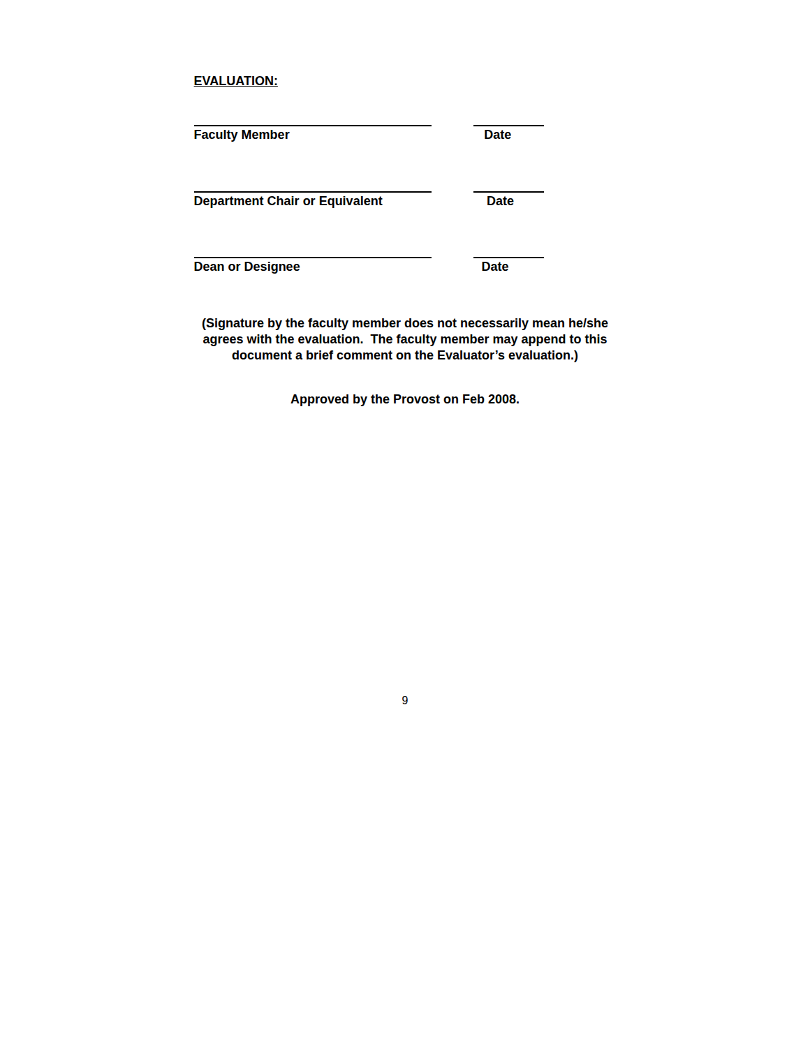EVALUATION:
Faculty Member Date
Department Chair or Equivalent Date
Dean or Designee Date
(Signature by the faculty member does not necessarily mean he/she agrees with the evaluation. The faculty member may append to this document a brief comment on the Evaluator’s evaluation.)
Approved by the Provost on Feb 2008.
9